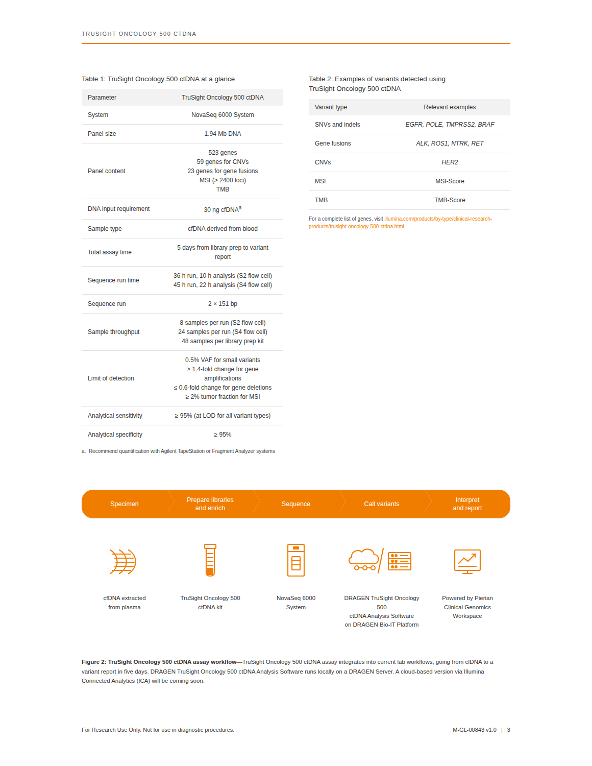TRUSIGHT ONCOLOGY 500 CTDNA
Table 1: TruSight Oncology 500 ctDNA at a glance
| Parameter | TruSight Oncology 500 ctDNA |
| --- | --- |
| System | NovaSeq 6000 System |
| Panel size | 1.94 Mb DNA |
| Panel content | 523 genes 59 genes for CNVs 23 genes for gene fusions MSI (> 2400 loci) TMB |
| DNA input requirement | 30 ng cfDNA a |
| Sample type | cfDNA derived from blood |
| Total assay time | 5 days from library prep to variant report |
| Sequence run time | 36 h run, 10 h analysis (S2 flow cell) 45 h run, 22 h analysis (S4 flow cell) |
| Sequence run | 2 × 151 bp |
| Sample throughput | 8 samples per run (S2 flow cell) 24 samples per run (S4 flow cell) 48 samples per library prep kit |
| Limit of detection | 0.5% VAF for small variants ≥ 1.4-fold change for gene amplifications ≤ 0.6-fold change for gene deletions ≥ 2% tumor fraction for MSI |
| Analytical sensitivity | ≥ 95% (at LOD for all variant types) |
| Analytical specificity | ≥ 95% |
a. Recommend quantification with Agilent TapeStation or Fragment Analyzer systems
Table 2: Examples of variants detected using
TruSight Oncology 500 ctDNA
| Variant type | Relevant examples |
| --- | --- |
| SNVs and indels | EGFR, POLE, TMPRSS2, BRAF |
| Gene fusions | ALK, ROS1, NTRK, RET |
| CNVs | HER2 |
| MSI | MSI-Score |
| TMB | TMB-Score |
For a complete list of genes, visit illumina.com/products/by-type/clinical-research-products/trusight-oncology-500-ctdna.html
Specimen
Prepare libraries
and enrich
Sequence
Call variants
Interpret
and report
cfDNA extracted
from plasma
TruSight Oncology 500
ctDNA kit
NovaSeq 6000
System
DRAGEN TruSight Oncology 500
ctDNA Analysis Software
on DRAGEN Bio-IT Platform
Powered by Pierian
Clinical Genomics
Workspace
Figure 2: TruSight Oncology 500 ctDNA assay workflow—TruSight Oncology 500 ctDNA assay integrates into current lab workflows, going from cfDNA to a variant report in five days. DRAGEN TruSight Oncology 500 ctDNA Analysis Software runs locally on a DRAGEN Server. A cloud-based version via Illumina Connected Analytics (ICA) will be coming soon.
For Research Use Only. Not for use in diagnostic procedures.
M-GL-00843 v1.0 | 3